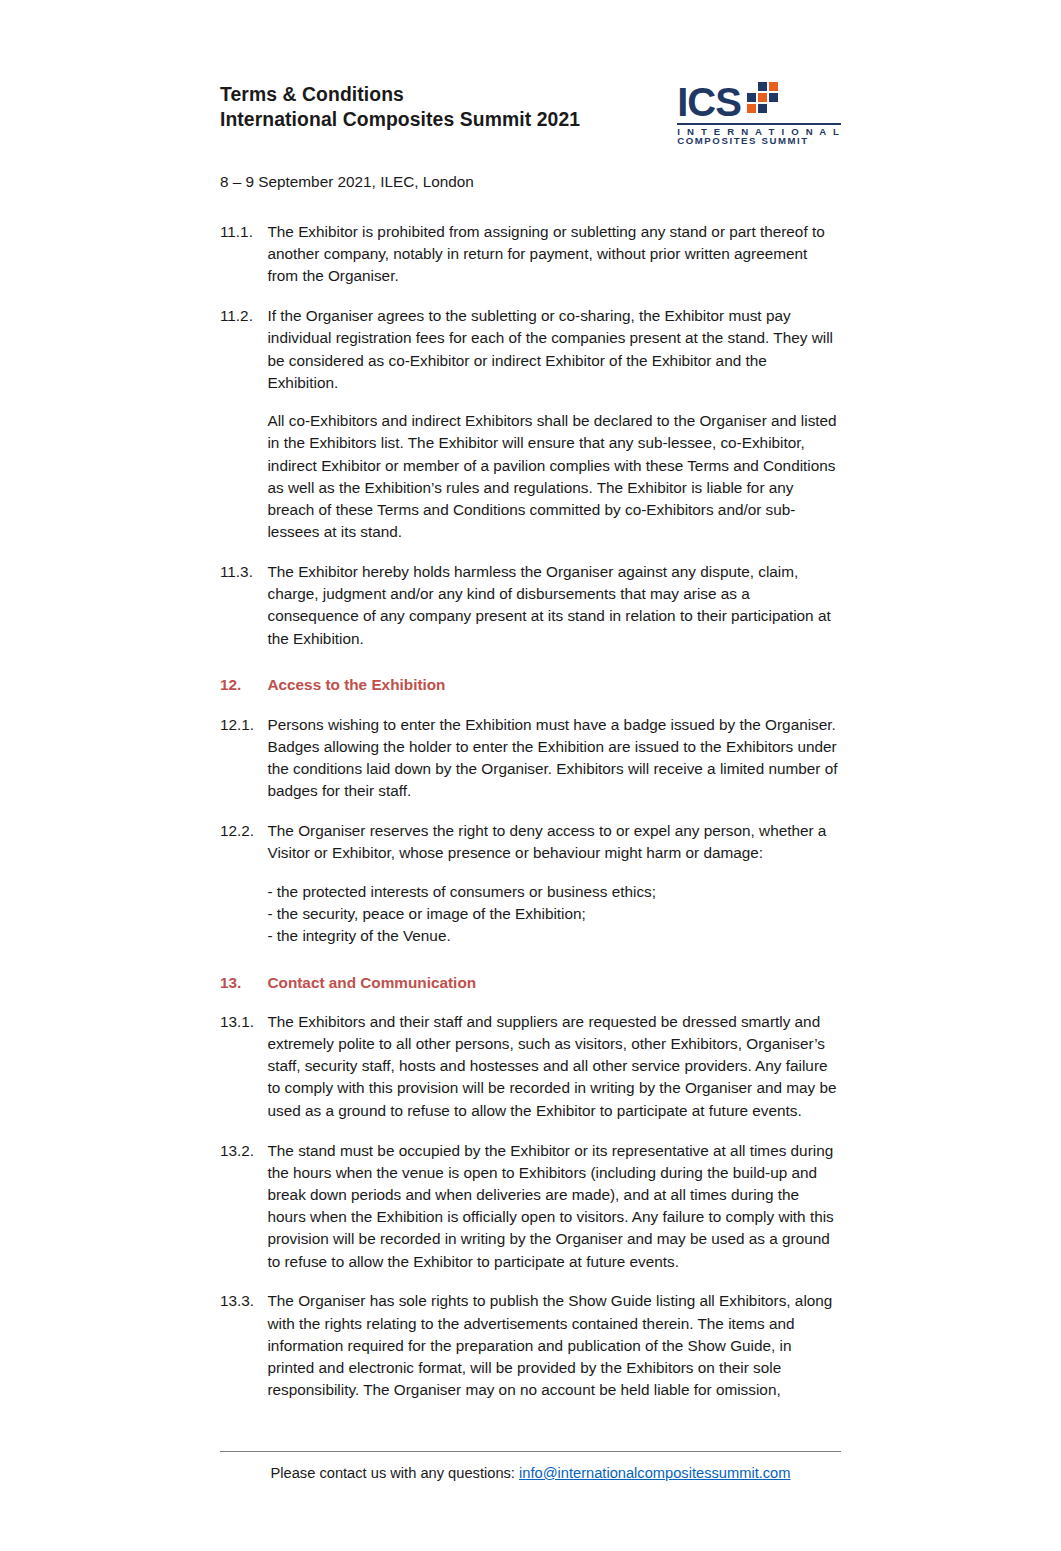Terms & Conditions
International Composites Summit 2021
ICS
I N T E R N A T I O N A L
COMPOSITES SUMMIT
8 – 9 September 2021, ILEC, London
11.1.
The Exhibitor is prohibited from assigning or subletting any stand or part thereof to another company, notably in return for payment, without prior written agreement from the Organiser.
11.2.
If the Organiser agrees to the subletting or co-sharing, the Exhibitor must pay individual registration fees for each of the companies present at the stand. They will be considered as co-Exhibitor or indirect Exhibitor of the Exhibitor and the Exhibition.
All co-Exhibitors and indirect Exhibitors shall be declared to the Organiser and listed in the Exhibitors list. The Exhibitor will ensure that any sub-lessee, co-Exhibitor, indirect Exhibitor or member of a pavilion complies with these Terms and Conditions as well as the Exhibition’s rules and regulations. The Exhibitor is liable for any breach of these Terms and Conditions committed by co-Exhibitors and/or sub-lessees at its stand.
11.3.
The Exhibitor hereby holds harmless the Organiser against any dispute, claim, charge, judgment and/or any kind of disbursements that may arise as a consequence of any company present at its stand in relation to their participation at the Exhibition.
12. Access to the Exhibition
12.1.
Persons wishing to enter the Exhibition must have a badge issued by the Organiser. Badges allowing the holder to enter the Exhibition are issued to the Exhibitors under the conditions laid down by the Organiser. Exhibitors will receive a limited number of badges for their staff.
12.2.
The Organiser reserves the right to deny access to or expel any person, whether a Visitor or Exhibitor, whose presence or behaviour might harm or damage:
- the protected interests of consumers or business ethics;
- the security, peace or image of the Exhibition;
- the integrity of the Venue.
13. Contact and Communication
13.1.
The Exhibitors and their staff and suppliers are requested be dressed smartly and extremely polite to all other persons, such as visitors, other Exhibitors, Organiser’s staff, security staff, hosts and hostesses and all other service providers. Any failure to comply with this provision will be recorded in writing by the Organiser and may be used as a ground to refuse to allow the Exhibitor to participate at future events.
13.2.
The stand must be occupied by the Exhibitor or its representative at all times during the hours when the venue is open to Exhibitors (including during the build-up and break down periods and when deliveries are made), and at all times during the hours when the Exhibition is officially open to visitors. Any failure to comply with this provision will be recorded in writing by the Organiser and may be used as a ground to refuse to allow the Exhibitor to participate at future events.
13.3.
The Organiser has sole rights to publish the Show Guide listing all Exhibitors, along with the rights relating to the advertisements contained therein. The items and information required for the preparation and publication of the Show Guide, in printed and electronic format, will be provided by the Exhibitors on their sole responsibility. The Organiser may on no account be held liable for omission,
Please contact us with any questions: info@internationalcompositessummit.com